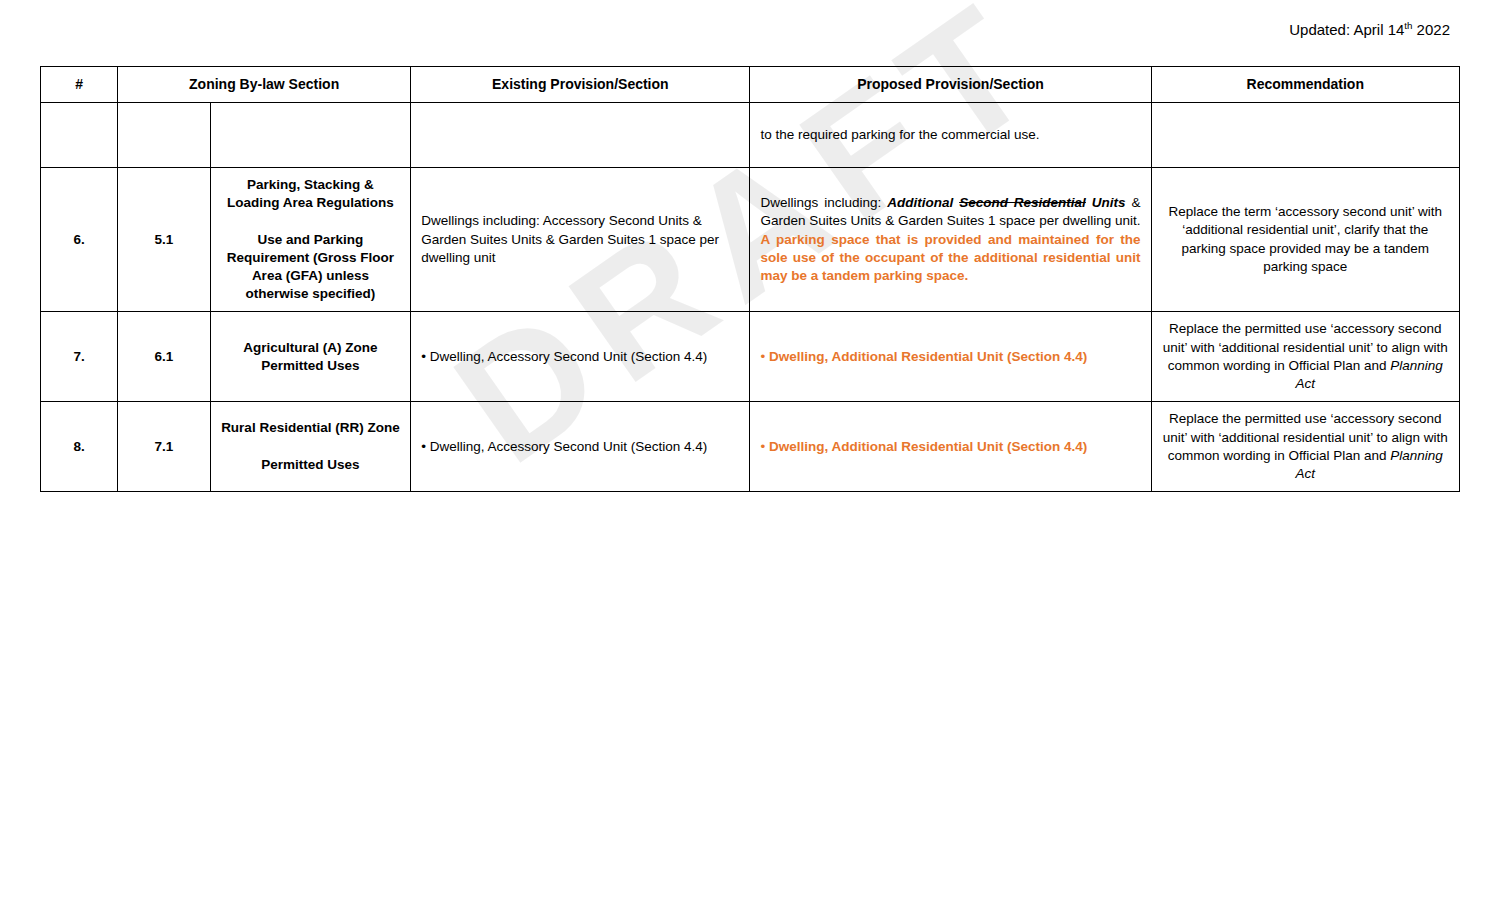DRAFT
Updated: April 14th 2022
| # | Zoning By-law Section | Existing Provision/Section | Proposed Provision/Section | Recommendation |
| --- | --- | --- | --- | --- |
| | | | | to the required parking for the commercial use. | |
| 6. | 5.1 | Parking, Stacking & Loading Area Regulations Use and Parking Requirement (Gross Floor Area (GFA) unless otherwise specified) | Dwellings including: Accessory Second Units & Garden Suites Units & Garden Suites 1 space per dwelling unit | Dwellings including: Additional Second Residential Units & Garden Suites Units & Garden Suites 1 space per dwelling unit. A parking space that is provided and maintained for the sole use of the occupant of the additional residential unit may be a tandem parking space. | Replace the term ‘accessory second unit’ with ‘additional residential unit’, clarify that the parking space provided may be a tandem parking space |
| 7. | 6.1 | Agricultural (A) Zone Permitted Uses | • Dwelling, Accessory Second Unit (Section 4.4) | • Dwelling, Additional Residential Unit (Section 4.4) | Replace the permitted use ‘accessory second unit’ with ‘additional residential unit’ to align with common wording in Official Plan and Planning Act |
| 8. | 7.1 | Rural Residential (RR) Zone Permitted Uses | • Dwelling, Accessory Second Unit (Section 4.4) | • Dwelling, Additional Residential Unit (Section 4.4) | Replace the permitted use ‘accessory second unit’ with ‘additional residential unit’ to align with common wording in Official Plan and Planning Act |